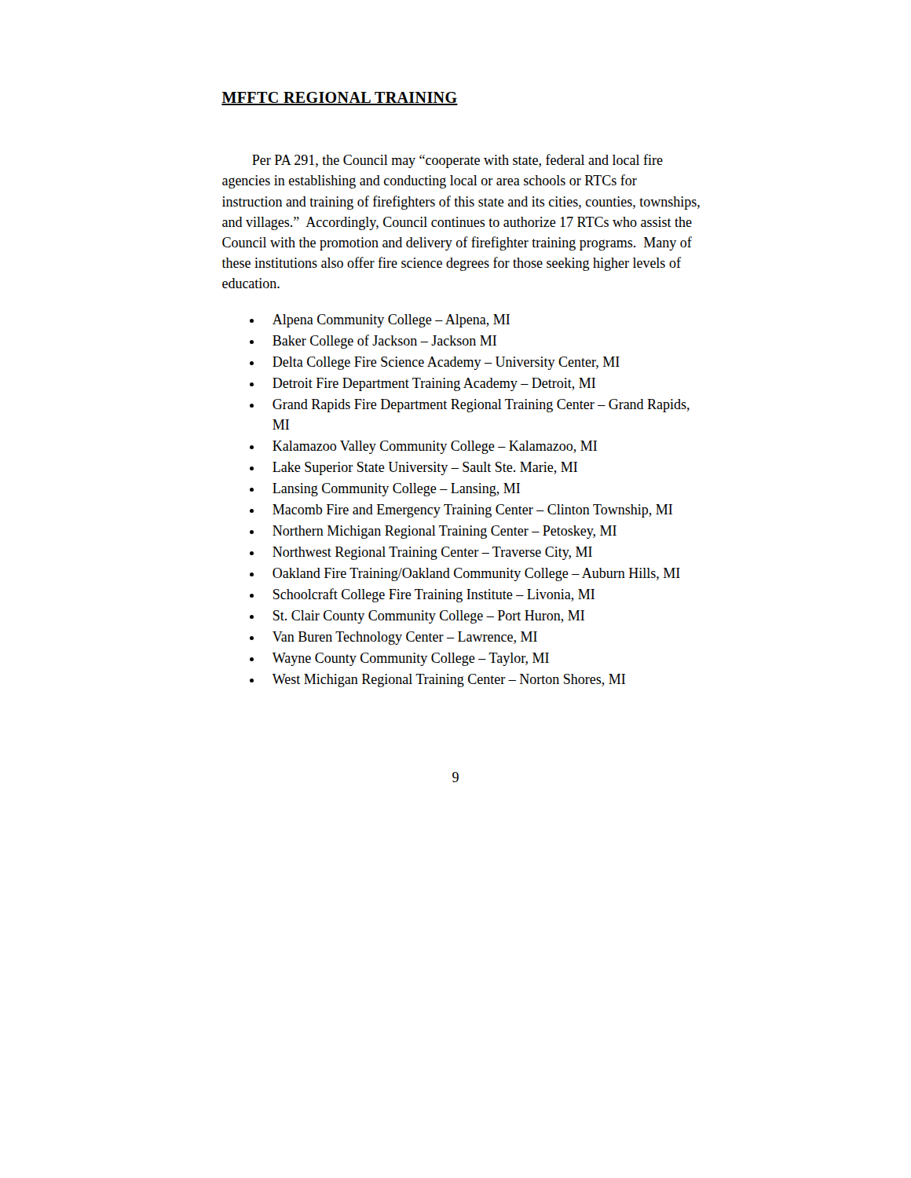MFFTC REGIONAL TRAINING
Per PA 291, the Council may “cooperate with state, federal and local fire agencies in establishing and conducting local or area schools or RTCs for instruction and training of firefighters of this state and its cities, counties, townships, and villages.” Accordingly, Council continues to authorize 17 RTCs who assist the Council with the promotion and delivery of firefighter training programs. Many of these institutions also offer fire science degrees for those seeking higher levels of education.
Alpena Community College – Alpena, MI
Baker College of Jackson – Jackson MI
Delta College Fire Science Academy – University Center, MI
Detroit Fire Department Training Academy – Detroit, MI
Grand Rapids Fire Department Regional Training Center – Grand Rapids, MI
Kalamazoo Valley Community College – Kalamazoo, MI
Lake Superior State University – Sault Ste. Marie, MI
Lansing Community College – Lansing, MI
Macomb Fire and Emergency Training Center – Clinton Township, MI
Northern Michigan Regional Training Center – Petoskey, MI
Northwest Regional Training Center – Traverse City, MI
Oakland Fire Training/Oakland Community College – Auburn Hills, MI
Schoolcraft College Fire Training Institute – Livonia, MI
St. Clair County Community College – Port Huron, MI
Van Buren Technology Center – Lawrence, MI
Wayne County Community College – Taylor, MI
West Michigan Regional Training Center – Norton Shores, MI
9